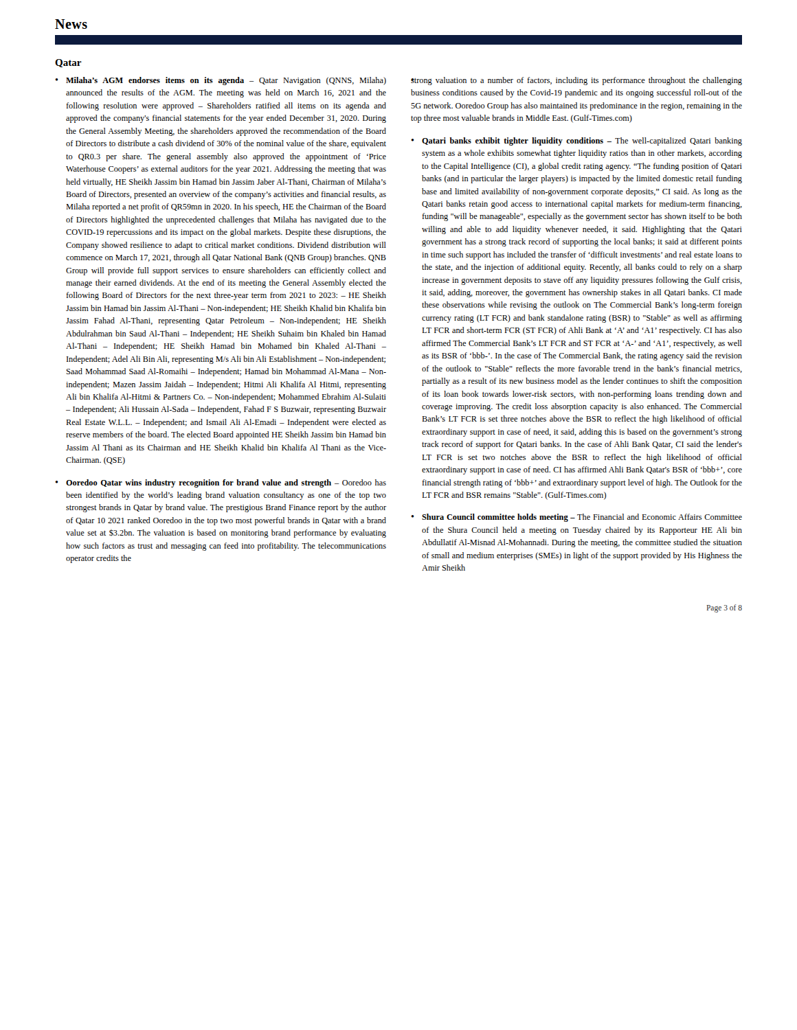News
Qatar
Milaha’s AGM endorses items on its agenda – Qatar Navigation (QNNS, Milaha) announced the results of the AGM. The meeting was held on March 16, 2021 and the following resolution were approved – Shareholders ratified all items on its agenda and approved the company's financial statements for the year ended December 31, 2020. During the General Assembly Meeting, the shareholders approved the recommendation of the Board of Directors to distribute a cash dividend of 30% of the nominal value of the share, equivalent to QR0.3 per share. The general assembly also approved the appointment of ‘Price Waterhouse Coopers’ as external auditors for the year 2021. Addressing the meeting that was held virtually, HE Sheikh Jassim bin Hamad bin Jassim Jaber Al-Thani, Chairman of Milaha’s Board of Directors, presented an overview of the company’s activities and financial results, as Milaha reported a net profit of QR59mn in 2020. In his speech, HE the Chairman of the Board of Directors highlighted the unprecedented challenges that Milaha has navigated due to the COVID-19 repercussions and its impact on the global markets. Despite these disruptions, the Company showed resilience to adapt to critical market conditions. Dividend distribution will commence on March 17, 2021, through all Qatar National Bank (QNB Group) branches. QNB Group will provide full support services to ensure shareholders can efficiently collect and manage their earned dividends. At the end of its meeting the General Assembly elected the following Board of Directors for the next three-year term from 2021 to 2023: – HE Sheikh Jassim bin Hamad bin Jassim Al-Thani – Non-independent; HE Sheikh Khalid bin Khalifa bin Jassim Fahad Al-Thani, representing Qatar Petroleum – Non-independent; HE Sheikh Abdulrahman bin Saud Al-Thani – Independent; HE Sheikh Suhaim bin Khaled bin Hamad Al-Thani – Independent; HE Sheikh Hamad bin Mohamed bin Khaled Al-Thani – Independent; Adel Ali Bin Ali, representing M/s Ali bin Ali Establishment – Non-independent; Saad Mohammad Saad Al-Romaihi – Independent; Hamad bin Mohammad Al-Mana – Non-independent; Mazen Jassim Jaidah – Independent; Hitmi Ali Khalifa Al Hitmi, representing Ali bin Khalifa Al-Hitmi & Partners Co. – Non-independent; Mohammed Ebrahim Al-Sulaiti – Independent; Ali Hussain Al-Sada – Independent, Fahad F S Buzwair, representing Buzwair Real Estate W.L.L. – Independent; and Ismail Ali Al-Emadi – Independent were elected as reserve members of the board. The elected Board appointed HE Sheikh Jassim bin Hamad bin Jassim Al Thani as its Chairman and HE Sheikh Khalid bin Khalifa Al Thani as the Vice-Chairman. (QSE)
Ooredoo Qatar wins industry recognition for brand value and strength – Ooredoo has been identified by the world’s leading brand valuation consultancy as one of the top two strongest brands in Qatar by brand value. The prestigious Brand Finance report by the author of Qatar 10 2021 ranked Ooredoo in the top two most powerful brands in Qatar with a brand value set at $3.2bn. The valuation is based on monitoring brand performance by evaluating how such factors as trust and messaging can feed into profitability. The telecommunications operator credits the
strong valuation to a number of factors, including its performance throughout the challenging business conditions caused by the Covid-19 pandemic and its ongoing successful roll-out of the 5G network. Ooredoo Group has also maintained its predominance in the region, remaining in the top three most valuable brands in Middle East. (Gulf-Times.com)
Qatari banks exhibit tighter liquidity conditions – The well-capitalized Qatari banking system as a whole exhibits somewhat tighter liquidity ratios than in other markets, according to the Capital Intelligence (CI), a global credit rating agency. “The funding position of Qatari banks (and in particular the larger players) is impacted by the limited domestic retail funding base and limited availability of non-government corporate deposits,” CI said. As long as the Qatari banks retain good access to international capital markets for medium-term financing, funding "will be manageable", especially as the government sector has shown itself to be both willing and able to add liquidity whenever needed, it said. Highlighting that the Qatari government has a strong track record of supporting the local banks; it said at different points in time such support has included the transfer of ‘difficult investments’ and real estate loans to the state, and the injection of additional equity. Recently, all banks could to rely on a sharp increase in government deposits to stave off any liquidity pressures following the Gulf crisis, it said, adding, moreover, the government has ownership stakes in all Qatari banks. CI made these observations while revising the outlook on The Commercial Bank’s long-term foreign currency rating (LT FCR) and bank standalone rating (BSR) to "Stable" as well as affirming LT FCR and short-term FCR (ST FCR) of Ahli Bank at ‘A’ and ‘A1’ respectively. CI has also affirmed The Commercial Bank’s LT FCR and ST FCR at ‘A-’ and ‘A1’, respectively, as well as its BSR of ‘bbb-’. In the case of The Commercial Bank, the rating agency said the revision of the outlook to "Stable" reflects the more favorable trend in the bank’s financial metrics, partially as a result of its new business model as the lender continues to shift the composition of its loan book towards lower-risk sectors, with non-performing loans trending down and coverage improving. The credit loss absorption capacity is also enhanced. The Commercial Bank’s LT FCR is set three notches above the BSR to reflect the high likelihood of official extraordinary support in case of need, it said, adding this is based on the government’s strong track record of support for Qatari banks. In the case of Ahli Bank Qatar, CI said the lender's LT FCR is set two notches above the BSR to reflect the high likelihood of official extraordinary support in case of need. CI has affirmed Ahli Bank Qatar's BSR of ‘bbb+’, core financial strength rating of ‘bbb+’ and extraordinary support level of high. The Outlook for the LT FCR and BSR remains "Stable". (Gulf-Times.com)
Shura Council committee holds meeting – The Financial and Economic Affairs Committee of the Shura Council held a meeting on Tuesday chaired by its Rapporteur HE Ali bin Abdullatif Al-Misnad Al-Mohannadi. During the meeting, the committee studied the situation of small and medium enterprises (SMEs) in light of the support provided by His Highness the Amir Sheikh
Page 3 of 8